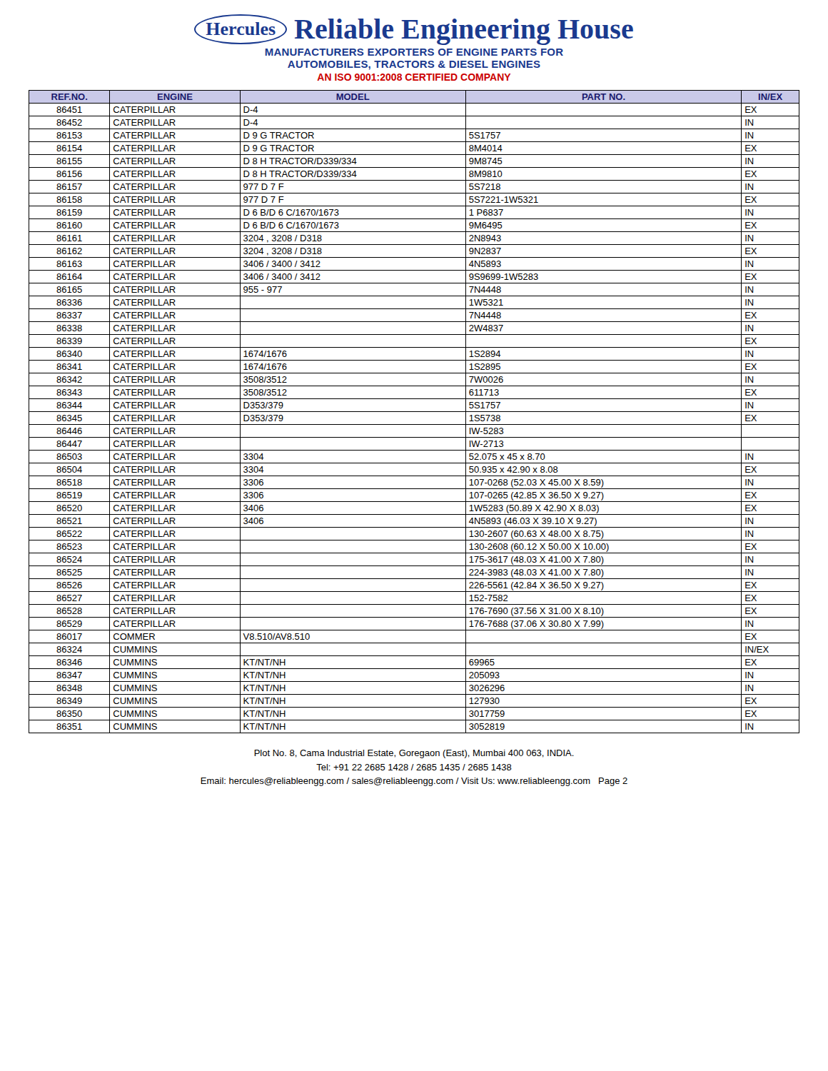Hercules Reliable Engineering House
MANUFACTURERS EXPORTERS OF ENGINE PARTS FOR
AUTOMOBILES, TRACTORS & DIESEL ENGINES
AN ISO 9001:2008 CERTIFIED COMPANY
| REF.NO. | ENGINE | MODEL | PART NO. | IN/EX |
| --- | --- | --- | --- | --- |
| 86451 | CATERPILLAR | D-4 | | EX |
| 86452 | CATERPILLAR | D-4 | | IN |
| 86153 | CATERPILLAR | D 9 G TRACTOR | 5S1757 | IN |
| 86154 | CATERPILLAR | D 9 G TRACTOR | 8M4014 | EX |
| 86155 | CATERPILLAR | D 8 H TRACTOR/D339/334 | 9M8745 | IN |
| 86156 | CATERPILLAR | D 8 H TRACTOR/D339/334 | 8M9810 | EX |
| 86157 | CATERPILLAR | 977 D 7 F | 5S7218 | IN |
| 86158 | CATERPILLAR | 977 D 7 F | 5S7221-1W5321 | EX |
| 86159 | CATERPILLAR | D 6 B/D 6 C/1670/1673 | 1 P6837 | IN |
| 86160 | CATERPILLAR | D 6 B/D 6 C/1670/1673 | 9M6495 | EX |
| 86161 | CATERPILLAR | 3204 , 3208 / D318 | 2N8943 | IN |
| 86162 | CATERPILLAR | 3204 , 3208 / D318 | 9N2837 | EX |
| 86163 | CATERPILLAR | 3406 / 3400 / 3412 | 4N5893 | IN |
| 86164 | CATERPILLAR | 3406 / 3400 / 3412 | 9S9699-1W5283 | EX |
| 86165 | CATERPILLAR | 955 - 977 | 7N4448 | IN |
| 86336 | CATERPILLAR | | 1W5321 | IN |
| 86337 | CATERPILLAR | | 7N4448 | EX |
| 86338 | CATERPILLAR | | 2W4837 | IN |
| 86339 | CATERPILLAR | | | EX |
| 86340 | CATERPILLAR | 1674/1676 | 1S2894 | IN |
| 86341 | CATERPILLAR | 1674/1676 | 1S2895 | EX |
| 86342 | CATERPILLAR | 3508/3512 | 7W0026 | IN |
| 86343 | CATERPILLAR | 3508/3512 | 611713 | EX |
| 86344 | CATERPILLAR | D353/379 | 5S1757 | IN |
| 86345 | CATERPILLAR | D353/379 | 1S5738 | EX |
| 86446 | CATERPILLAR | | IW-5283 | |
| 86447 | CATERPILLAR | | IW-2713 | |
| 86503 | CATERPILLAR | 3304 | 52.075 x 45 x 8.70 | IN |
| 86504 | CATERPILLAR | 3304 | 50.935 x 42.90 x 8.08 | EX |
| 86518 | CATERPILLAR | 3306 | 107-0268 (52.03 X 45.00 X 8.59) | IN |
| 86519 | CATERPILLAR | 3306 | 107-0265 (42.85 X 36.50 X 9.27) | EX |
| 86520 | CATERPILLAR | 3406 | 1W5283 (50.89 X 42.90 X 8.03) | EX |
| 86521 | CATERPILLAR | 3406 | 4N5893 (46.03 X 39.10 X 9.27) | IN |
| 86522 | CATERPILLAR | | 130-2607 (60.63 X 48.00 X 8.75) | IN |
| 86523 | CATERPILLAR | | 130-2608 (60.12 X 50.00 X 10.00) | EX |
| 86524 | CATERPILLAR | | 175-3617 (48.03 X 41.00 X 7.80) | IN |
| 86525 | CATERPILLAR | | 224-3983 (48.03 X 41.00 X 7.80) | IN |
| 86526 | CATERPILLAR | | 226-5561 (42.84 X 36.50 X 9.27) | EX |
| 86527 | CATERPILLAR | | 152-7582 | EX |
| 86528 | CATERPILLAR | | 176-7690 (37.56 X 31.00 X 8.10) | EX |
| 86529 | CATERPILLAR | | 176-7688 (37.06 X 30.80 X 7.99) | IN |
| 86017 | COMMER | V8.510/AV8.510 | | EX |
| 86324 | CUMMINS | | | IN/EX |
| 86346 | CUMMINS | KT/NT/NH | 69965 | EX |
| 86347 | CUMMINS | KT/NT/NH | 205093 | IN |
| 86348 | CUMMINS | KT/NT/NH | 3026296 | IN |
| 86349 | CUMMINS | KT/NT/NH | 127930 | EX |
| 86350 | CUMMINS | KT/NT/NH | 3017759 | EX |
| 86351 | CUMMINS | KT/NT/NH | 3052819 | IN |
Plot No. 8, Cama Industrial Estate, Goregaon (East), Mumbai 400 063, INDIA.
Tel: +91 22 2685 1428 / 2685 1435 / 2685 1438
Email: hercules@reliableengg.com / sales@reliableengg.com / Visit Us: www.reliableengg.com Page 2